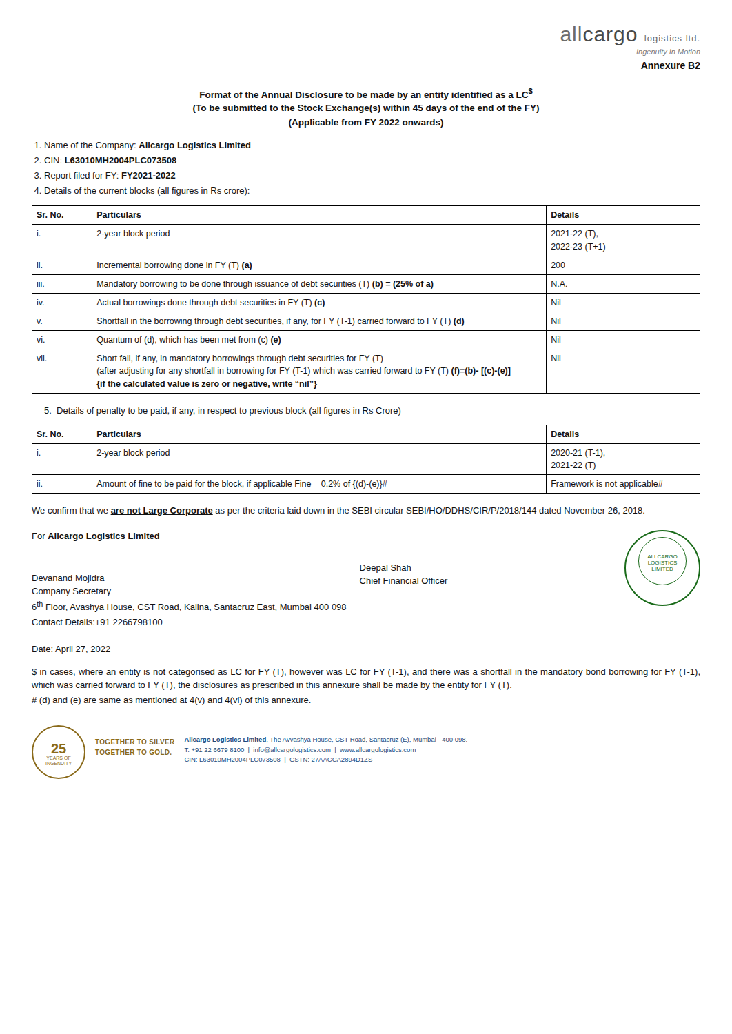allcargo logistics ltd.
Ingenuity In Motion
Annexure B2
Format of the Annual Disclosure to be made by an entity identified as a LC$
(To be submitted to the Stock Exchange(s) within 45 days of the end of the FY)
(Applicable from FY 2022 onwards)
Name of the Company: Allcargo Logistics Limited
CIN: L63010MH2004PLC073508
Report filed for FY: FY2021-2022
Details of the current blocks (all figures in Rs crore):
| Sr. No. | Particulars | Details |
| --- | --- | --- |
| i. | 2-year block period | 2021-22 (T), 2022-23 (T+1) |
| ii. | Incremental borrowing done in FY (T) (a) | 200 |
| iii. | Mandatory borrowing to be done through issuance of debt securities (T) (b) = (25% of a) | N.A. |
| iv. | Actual borrowings done through debt securities in FY (T) (c) | Nil |
| v. | Shortfall in the borrowing through debt securities, if any, for FY (T-1) carried forward to FY (T) (d) | Nil |
| vi. | Quantum of (d), which has been met from (c) (e) | Nil |
| vii. | Short fall, if any, in mandatory borrowings through debt securities for FY (T) (after adjusting for any shortfall in borrowing for FY (T-1) which was carried forward to FY (T) (f)=(b)- [(c)-(e)] {if the calculated value is zero or negative, write “nil”} | Nil |
5. Details of penalty to be paid, if any, in respect to previous block (all figures in Rs Crore)
| Sr. No. | Particulars | Details |
| --- | --- | --- |
| i. | 2-year block period | 2020-21 (T-1), 2021-22 (T) |
| ii. | Amount of fine to be paid for the block, if applicable Fine = 0.2% of {(d)-(e)}# | Framework is not applicable# |
We confirm that we are not Large Corporate as per the criteria laid down in the SEBI circular SEBI/HO/DDHS/CIR/P/2018/144 dated November 26, 2018.
For Allcargo Logistics Limited
    
Devanand Mojidra
Company Secretary
    
Deepal Shah
Chief Financial Officer
ALLCARGO
LOGISTICS
LIMITED
6th Floor, Avashya House, CST Road, Kalina, Santacruz East, Mumbai 400 098
Contact Details:+91 2266798100
Date: April 27, 2022
$ in cases, where an entity is not categorised as LC for FY (T), however was LC for FY (T-1), and there was a shortfall in the mandatory bond borrowing for FY (T-1), which was carried forward to FY (T), the disclosures as prescribed in this annexure shall be made by the entity for FY (T).
# (d) and (e) are same as mentioned at 4(v) and 4(vi) of this annexure.
25 YEARS OF
INGENUITY
TOGETHER TO SILVER
TOGETHER TO GOLD.
Allcargo Logistics Limited, The Avvashya House, CST Road, Santacruz (E), Mumbai - 400 098.
T: +91 22 6679 8100 | info@allcargologistics.com | www.allcargologistics.com
CIN: L63010MH2004PLC073508 | GSTN: 27AACCA2894D1ZS